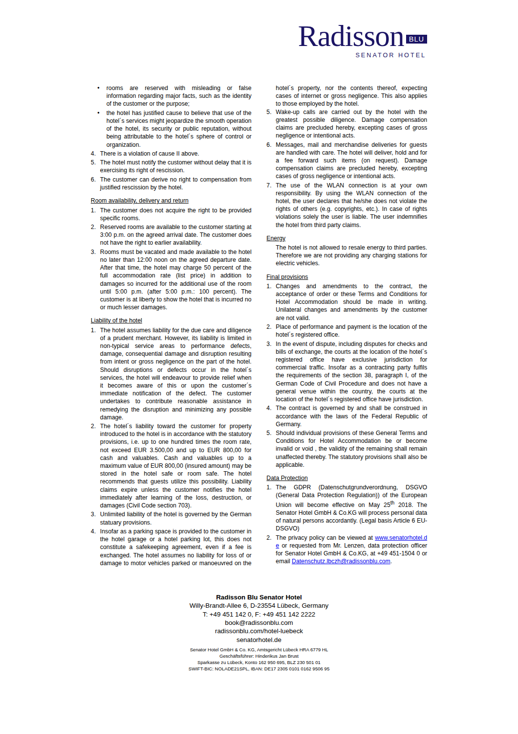Radisson BLU
SENATOR HOTEL
rooms are reserved with misleading or false information regarding major facts, such as the identity of the customer or the purpose;
the hotel has justified cause to believe that use of the hotel´s services might jeopardize the smooth operation of the hotel, its security or public reputation, without being attributable to the hotel´s sphere of control or organization.
4. There is a violation of cause II above.
5. The hotel must notify the customer without delay that it is exercising its right of rescission.
6. The customer can derive no right to compensation from justified rescission by the hotel.
Room availability, delivery and return
1. The customer does not acquire the right to be provided specific rooms.
2. Reserved rooms are available to the customer starting at 3:00 p.m. on the agreed arrival date. The customer does not have the right to earlier availability.
3. Rooms must be vacated and made available to the hotel no later than 12:00 noon on the agreed departure date. After that time, the hotel may charge 50 percent of the full accommodation rate (list price) in addition to damages so incurred for the additional use of the room until 5:00 p.m. (after 5:00 p.m.: 100 percent). The customer is at liberty to show the hotel that is incurred no or much lesser damages.
Liability of the hotel
1. The hotel assumes liability for the due care and diligence of a prudent merchant. However, its liability is limited in non-typical service areas to performance defects, damage, consequential damage and disruption resulting from intent or gross negligence on the part of the hotel. Should disruptions or defects occur in the hotel´s services, the hotel will endeavour to provide relief when it becomes aware of this or upon the customer´s immediate notification of the defect. The customer undertakes to contribute reasonable assistance in remedying the disruption and minimizing any possible damage.
2. The hotel´s liability toward the customer for property introduced to the hotel is in accordance with the statutory provisions, i.e. up to one hundred times the room rate, not exceed EUR 3.500,00 and up to EUR 800,00 for cash and valuables. Cash and valuables up to a maximum value of EUR 800,00 (insured amount) may be stored in the hotel safe or room safe. The hotel recommends that guests utilize this possibility. Liability claims expire unless the customer notifies the hotel immediately after learning of the loss, destruction, or damages (Civil Code section 703).
3. Unlimited liability of the hotel is governed by the German statuary provisions.
4. Insofar as a parking space is provided to the customer in the hotel garage or a hotel parking lot, this does not constitute a safekeeping agreement, even if a fee is exchanged. The hotel assumes no liability for loss of or damage to motor vehicles parked or manoeuvred on the hotel´s property, nor the contents thereof, expecting cases of internet or gross negligence. This also applies to those employed by the hotel.
5. Wake-up calls are carried out by the hotel with the greatest possible diligence. Damage compensation claims are precluded hereby, excepting cases of gross negligence or intentional acts.
6. Messages, mail and merchandise deliveries for guests are handled with care. The hotel will deliver, hold and for a fee forward such items (on request). Damage compensation claims are precluded hereby, excepting cases of gross negligence or intentional acts.
7. The use of the WLAN connection is at your own responsibility. By using the WLAN connection of the hotel, the user declares that he/she does not violate the rights of others (e.g. copyrights, etc.). In case of rights violations solely the user is liable. The user indemnifies the hotel from third party claims.
Energy
The hotel is not allowed to resale energy to third parties. Therefore we are not providing any charging stations for electric vehicles.
Final provisions
1. Changes and amendments to the contract, the acceptance of order or these Terms and Conditions for Hotel Accommodation should be made in writing. Unilateral changes and amendments by the customer are not valid.
2. Place of performance and payment is the location of the hotel´s registered office.
3. In the event of dispute, including disputes for checks and bills of exchange, the courts at the location of the hotel´s registered office have exclusive jurisdiction for commercial traffic. Insofar as a contracting party fulfils the requirements of the section 38, paragraph I, of the German Code of Civil Procedure and does not have a general venue within the country, the courts at the location of the hotel´s registered office have jurisdiction.
4. The contract is governed by and shall be construed in accordance with the laws of the Federal Republic of Germany.
5. Should individual provisions of these General Terms and Conditions for Hotel Accommodation be or become invalid or void , the validity of the remaining shall remain unaffected thereby. The statutory provisions shall also be applicable.
Data Protection
1. The GDPR (Datenschutgrundverordnung, DSGVO (General Data Protection Regulation)) of the European Union will become effective on May 25th 2018. The Senator Hotel GmbH & Co.KG will process personal data of natural persons accordantly. (Legal basis Article 6 EU-DSGVO)
2. The privacy policy can be viewed at www.senatorhotel.de or requested from Mr. Lenzen, data protection officer for Senator Hotel GmbH & Co.KG, at +49 451-1504 0 or email Datenschutz.lbczh@radissonblu.com.
Radisson Blu Senator Hotel
Willy-Brandt-Allee 6, D-23554 Lübeck, Germany
T: +49 451 142 0, F: +49 451 142 2222
book@radissonblu.com
radissonblu.com/hotel-luebeck
senatorhotel.de
Senator Hotel GmbH & Co. KG, Amtsgericht Lübeck HRA 6779 HL
Geschäftsführer: Hinderikus Jan Brust
Sparkasse zu Lübeck, Konto 162 950 695, BLZ 230 501 01
SWIFT-BIC: NOLADE21SPL, IBAN: DE17 2305 0101 0162 9506 95